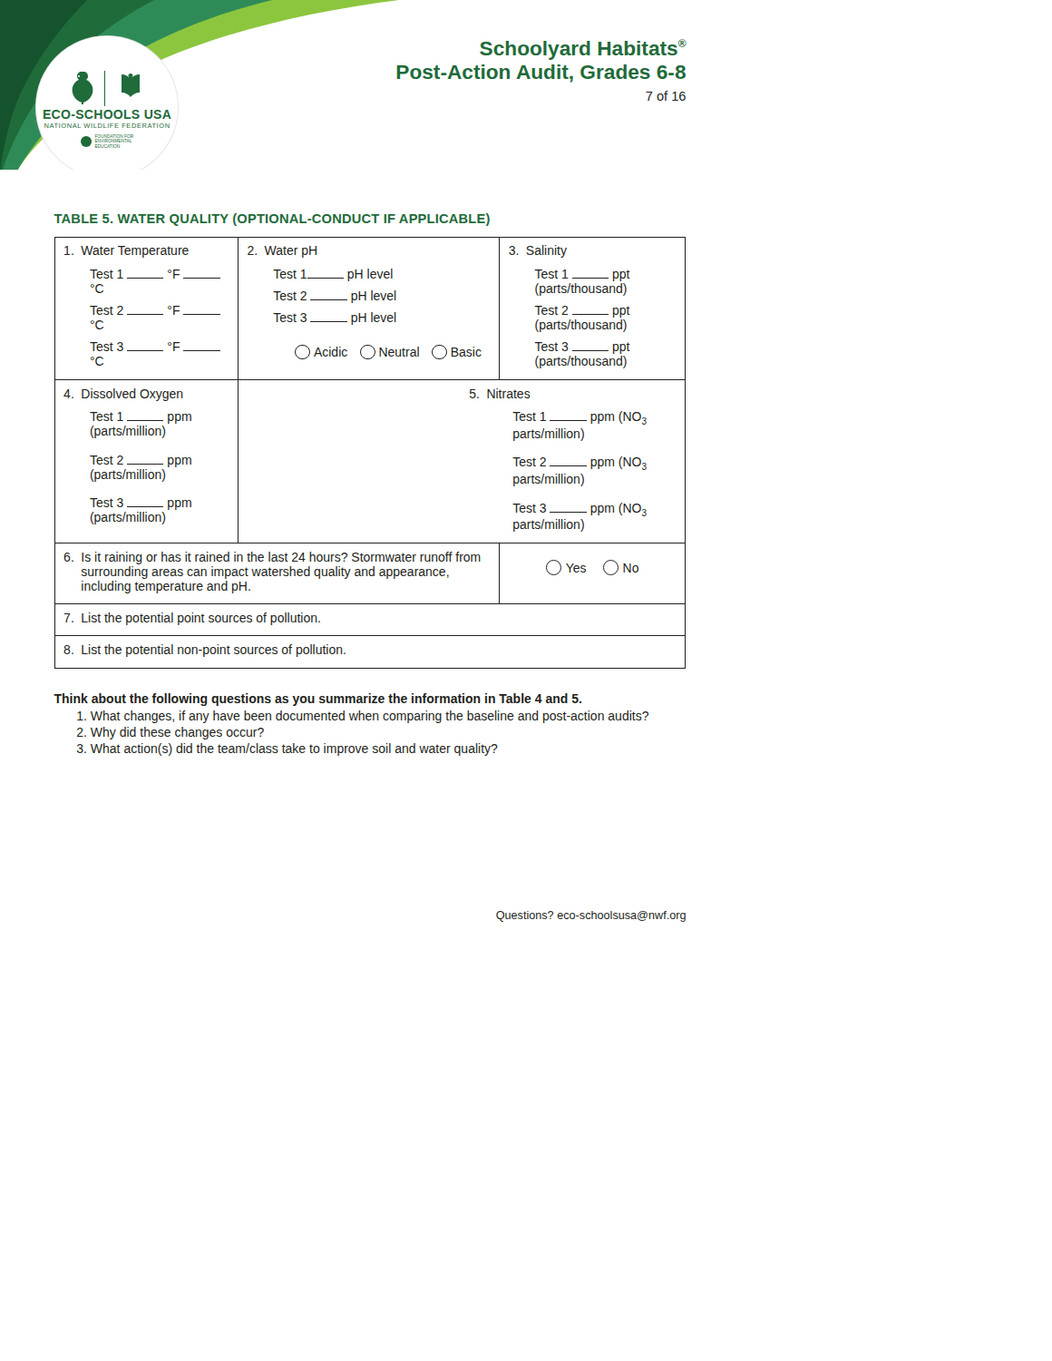ECO-SCHOOLS USA
NATIONAL WILDLIFE FEDERATION
FOUNDATION FOR
ENVIRONMENTAL
EDUCATION
Schoolyard Habitats®
Post-Action Audit, Grades 6-8
7 of 16
TABLE 5. WATER QUALITY (OPTIONAL-CONDUCT IF APPLICABLE)
| 1. Water Temperature Test 1 °F °C Test 2 °F °C Test 3 °F °C | 2. Water pH Test 1 pH level Test 2 pH level Test 3 pH level Acidic Neutral Basic | 3. Salinity Test 1 ppt (parts/thousand) Test 2 ppt (parts/thousand) Test 3 ppt (parts/thousand) |
| 4. Dissolved Oxygen Test 1 ppm (parts/million) Test 2 ppm (parts/million) Test 3 ppm (parts/million) | 5. Nitrates Test 1 ppm (NO 3 parts/million) Test 2 ppm (NO 3 parts/million) Test 3 ppm (NO 3 parts/million) |
| 6. Is it raining or has it rained in the last 24 hours? Stormwater runoff from surrounding areas can impact watershed quality and appearance, including temperature and pH. | Yes No |
| 7. List the potential point sources of pollution. |
| 8. List the potential non-point sources of pollution. |
Think about the following questions as you summarize the information in Table 4 and 5.
What changes, if any have been documented when comparing the baseline and post-action audits?
Why did these changes occur?
What action(s) did the team/class take to improve soil and water quality?
Questions? eco-schoolsusa@nwf.org